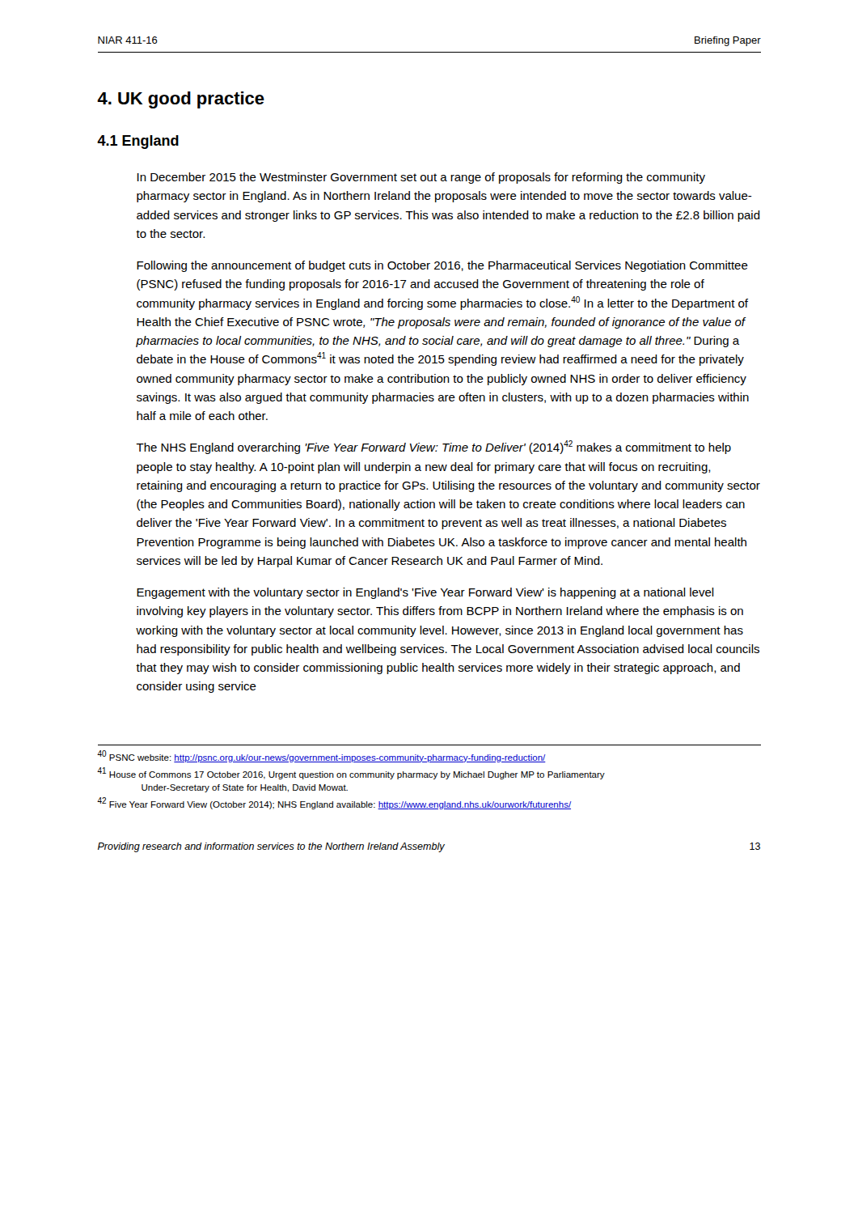NIAR 411-16 Briefing Paper
4. UK good practice
4.1 England
In December 2015 the Westminster Government set out a range of proposals for reforming the community pharmacy sector in England. As in Northern Ireland the proposals were intended to move the sector towards value-added services and stronger links to GP services. This was also intended to make a reduction to the £2.8 billion paid to the sector.
Following the announcement of budget cuts in October 2016, the Pharmaceutical Services Negotiation Committee (PSNC) refused the funding proposals for 2016-17 and accused the Government of threatening the role of community pharmacy services in England and forcing some pharmacies to close.40 In a letter to the Department of Health the Chief Executive of PSNC wrote, "The proposals were and remain, founded of ignorance of the value of pharmacies to local communities, to the NHS, and to social care, and will do great damage to all three." During a debate in the House of Commons41 it was noted the 2015 spending review had reaffirmed a need for the privately owned community pharmacy sector to make a contribution to the publicly owned NHS in order to deliver efficiency savings. It was also argued that community pharmacies are often in clusters, with up to a dozen pharmacies within half a mile of each other.
The NHS England overarching 'Five Year Forward View: Time to Deliver' (2014)42 makes a commitment to help people to stay healthy. A 10-point plan will underpin a new deal for primary care that will focus on recruiting, retaining and encouraging a return to practice for GPs. Utilising the resources of the voluntary and community sector (the Peoples and Communities Board), nationally action will be taken to create conditions where local leaders can deliver the 'Five Year Forward View'. In a commitment to prevent as well as treat illnesses, a national Diabetes Prevention Programme is being launched with Diabetes UK. Also a taskforce to improve cancer and mental health services will be led by Harpal Kumar of Cancer Research UK and Paul Farmer of Mind.
Engagement with the voluntary sector in England's 'Five Year Forward View' is happening at a national level involving key players in the voluntary sector. This differs from BCPP in Northern Ireland where the emphasis is on working with the voluntary sector at local community level. However, since 2013 in England local government has had responsibility for public health and wellbeing services. The Local Government Association advised local councils that they may wish to consider commissioning public health services more widely in their strategic approach, and consider using service
40 PSNC website: http://psnc.org.uk/our-news/government-imposes-community-pharmacy-funding-reduction/
41 House of Commons 17 October 2016, Urgent question on community pharmacy by Michael Dugher MP to Parliamentary Under-Secretary of State for Health, David Mowat.
42 Five Year Forward View (October 2014); NHS England available: https://www.england.nhs.uk/ourwork/futurenhs/
Providing research and information services to the Northern Ireland Assembly 13